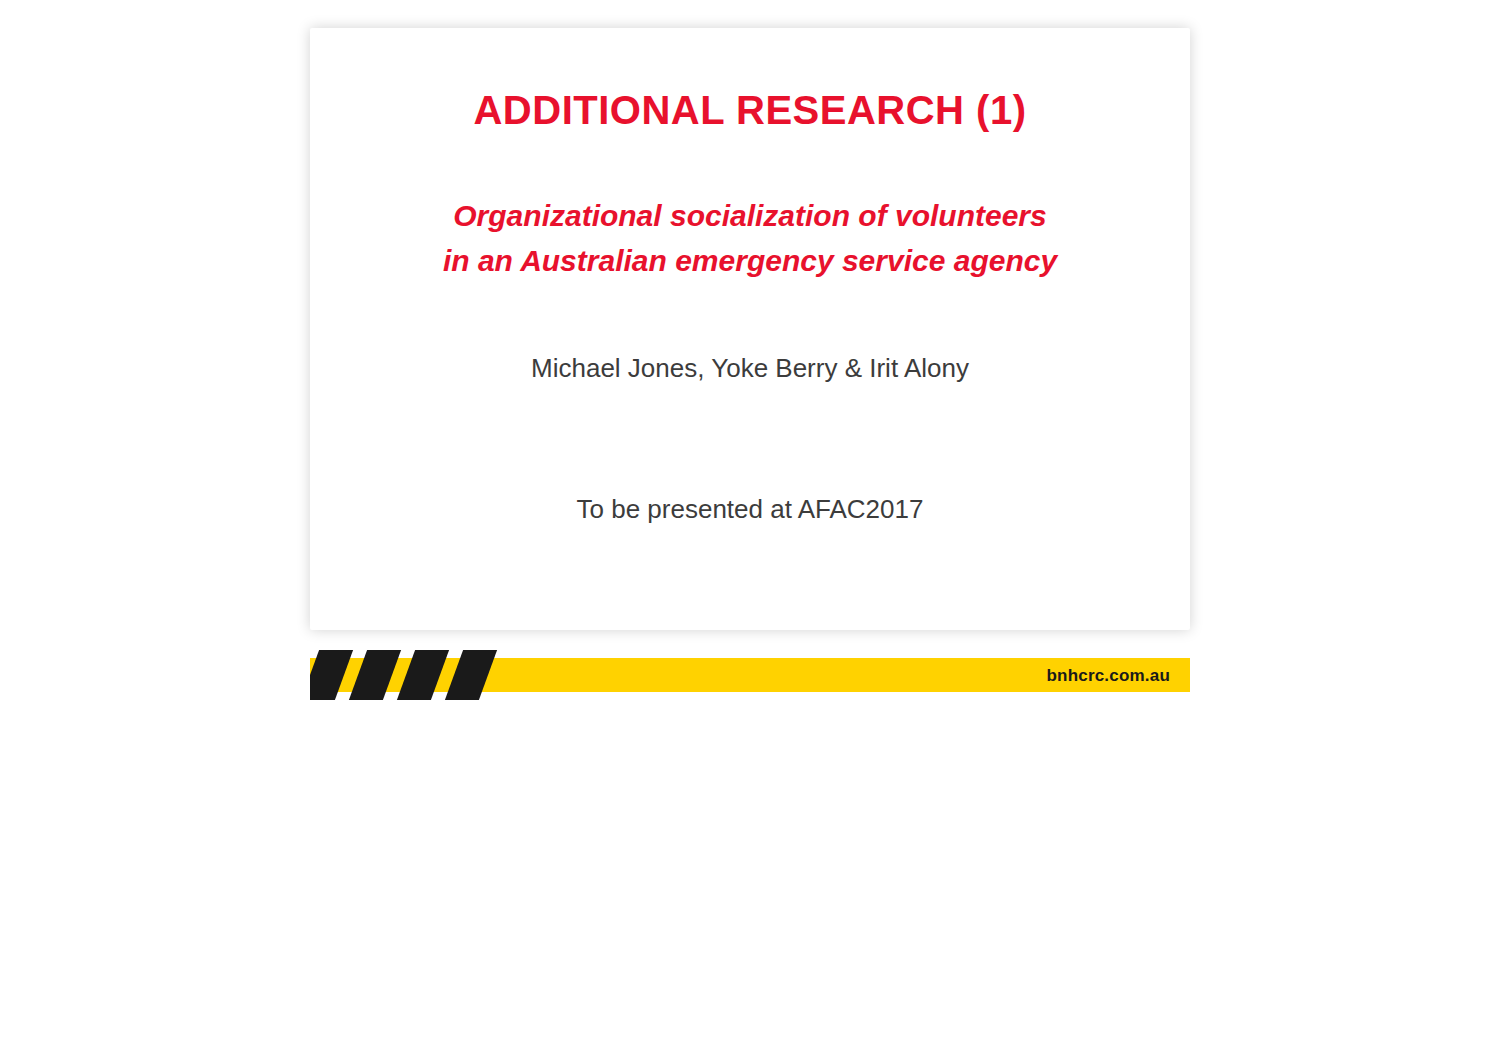ADDITIONAL RESEARCH (1)
Organizational socialization of volunteers
in an Australian emergency service agency
Michael Jones, Yoke Berry & Irit Alony
To be presented at AFAC2017
bnhcrc.com.au